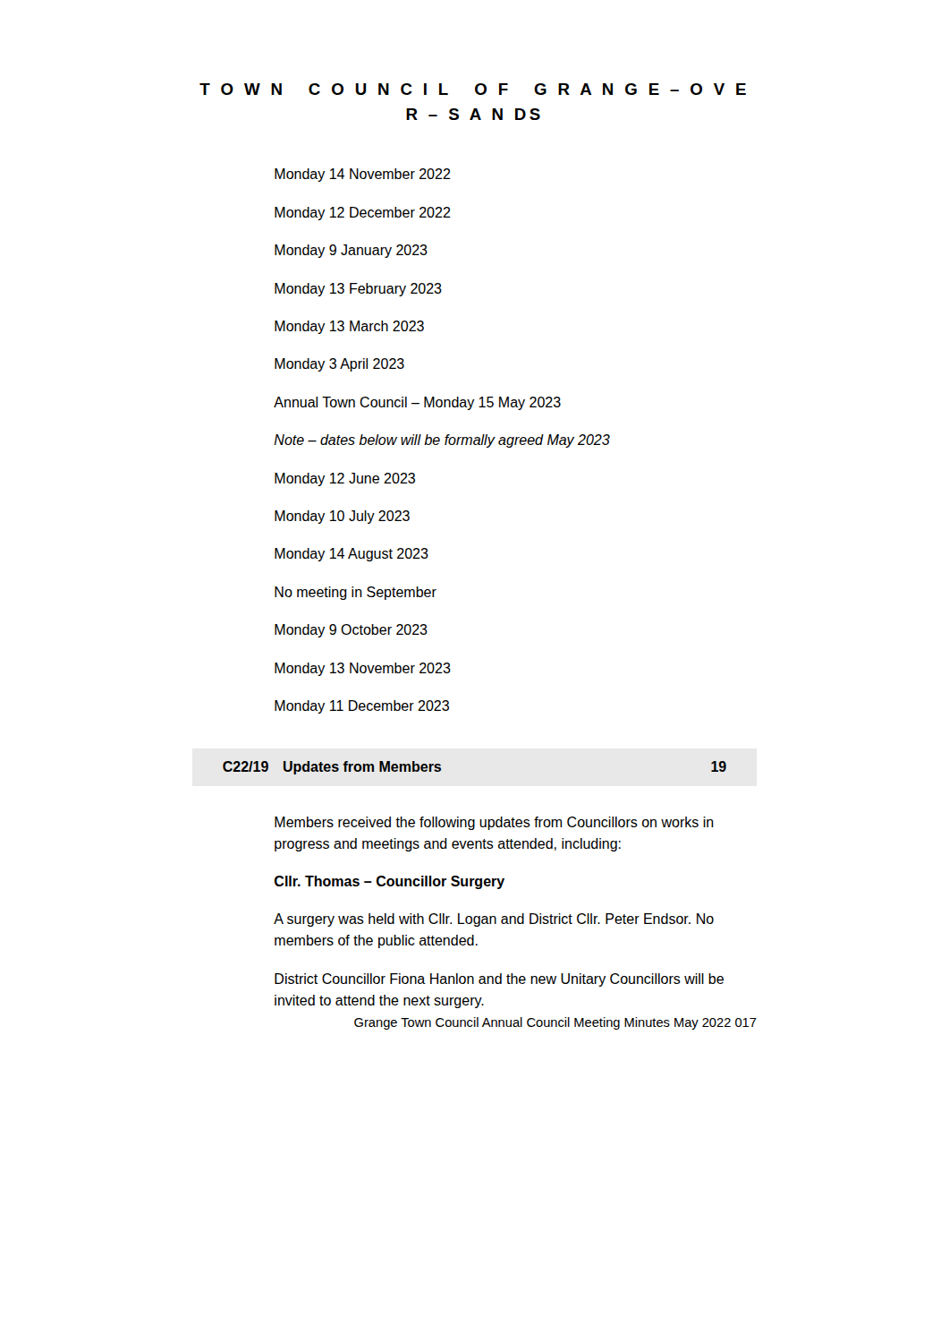T O W N C O U N C I L O F G R A N G E – O V E R – S A N DS
Monday 14 November 2022
Monday 12 December 2022
Monday 9 January 2023
Monday 13 February 2023
Monday 13 March 2023
Monday 3 April 2023
Annual Town Council – Monday 15 May 2023
Note – dates below will be formally agreed May 2023
Monday 12 June 2023
Monday 10 July 2023
Monday 14 August 2023
No meeting in September
Monday 9 October 2023
Monday 13 November 2023
Monday 11 December 2023
C22/19
Updates from Members
19
Members received the following updates from Councillors on works in progress and meetings and events attended, including:
Cllr. Thomas – Councillor Surgery
A surgery was held with Cllr. Logan and District Cllr. Peter Endsor. No members of the public attended.
District Councillor Fiona Hanlon and the new Unitary Councillors will be invited to attend the next surgery.
Grange Town Council Annual Council Meeting Minutes May 2022 017